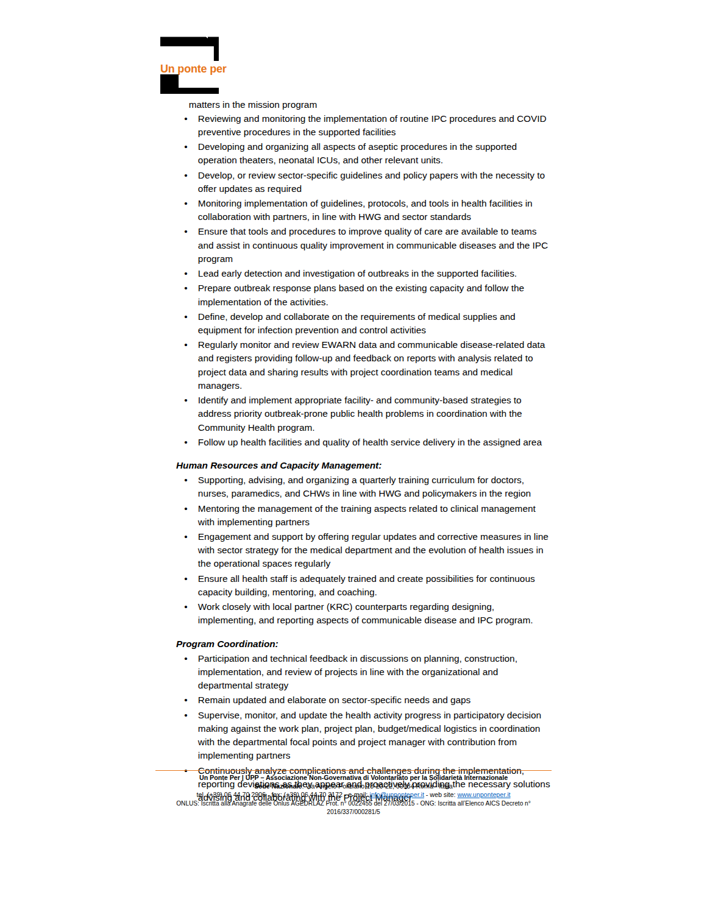Un ponte per
matters in the mission program
Reviewing and monitoring the implementation of routine IPC procedures and COVID preventive procedures in the supported facilities
Developing and organizing all aspects of aseptic procedures in the supported operation theaters, neonatal ICUs, and other relevant units.
Develop, or review sector-specific guidelines and policy papers with the necessity to offer updates as required
Monitoring implementation of guidelines, protocols, and tools in health facilities in collaboration with partners, in line with HWG and sector standards
Ensure that tools and procedures to improve quality of care are available to teams and assist in continuous quality improvement in communicable diseases and the IPC program
Lead early detection and investigation of outbreaks in the supported facilities.
Prepare outbreak response plans based on the existing capacity and follow the implementation of the activities.
Define, develop and collaborate on the requirements of medical supplies and equipment for infection prevention and control activities
Regularly monitor and review EWARN data and communicable disease-related data and registers providing follow-up and feedback on reports with analysis related to project data and sharing results with project coordination teams and medical managers.
Identify and implement appropriate facility- and community-based strategies to address priority outbreak-prone public health problems in coordination with the Community Health program.
Follow up health facilities and quality of health service delivery in the assigned area
Human Resources and Capacity Management:
Supporting, advising, and organizing a quarterly training curriculum for doctors, nurses, paramedics, and CHWs in line with HWG and policymakers in the region
Mentoring the management of the training aspects related to clinical management with implementing partners
Engagement and support by offering regular updates and corrective measures in line with sector strategy for the medical department and the evolution of health issues in the operational spaces regularly
Ensure all health staff is adequately trained and create possibilities for continuous capacity building, mentoring, and coaching.
Work closely with local partner (KRC) counterparts regarding designing, implementing, and reporting aspects of communicable disease and IPC program.
Program Coordination:
Participation and technical feedback in discussions on planning, construction, implementation, and review of projects in line with the organizational and departmental strategy
Remain updated and elaborate on sector-specific needs and gaps
Supervise, monitor, and update the health activity progress in participatory decision making against the work plan, project plan, budget/medical logistics in coordination with the departmental focal points and project manager with contribution from implementing partners
Continuously analyze complications and challenges during the implementation, reporting deviations as they appear and proactively providing the necessary solutions advising and collaborating with the Project Manager
Un Ponte Per | UPP – Associazione Non-Governativa di Volontariato per la Solidarietà Internazionale
Sede Nazionale: Via Angelo Poliziano 18-20-22, 00184 Roma - Italia
tel. (+39) 06 44 70 2906 - fax: (+39) 06 44 70 3172 - e-mail: info@unponteper.it - web site: www.unponteper.it
ONLUS: Iscritta alla Anagrafe delle Onlus AGEDRLAZ Prot. n° 0022455 del 27/03/2015 - ONG: Iscritta all’Elenco AICS Decreto n° 2016/337/000281/5